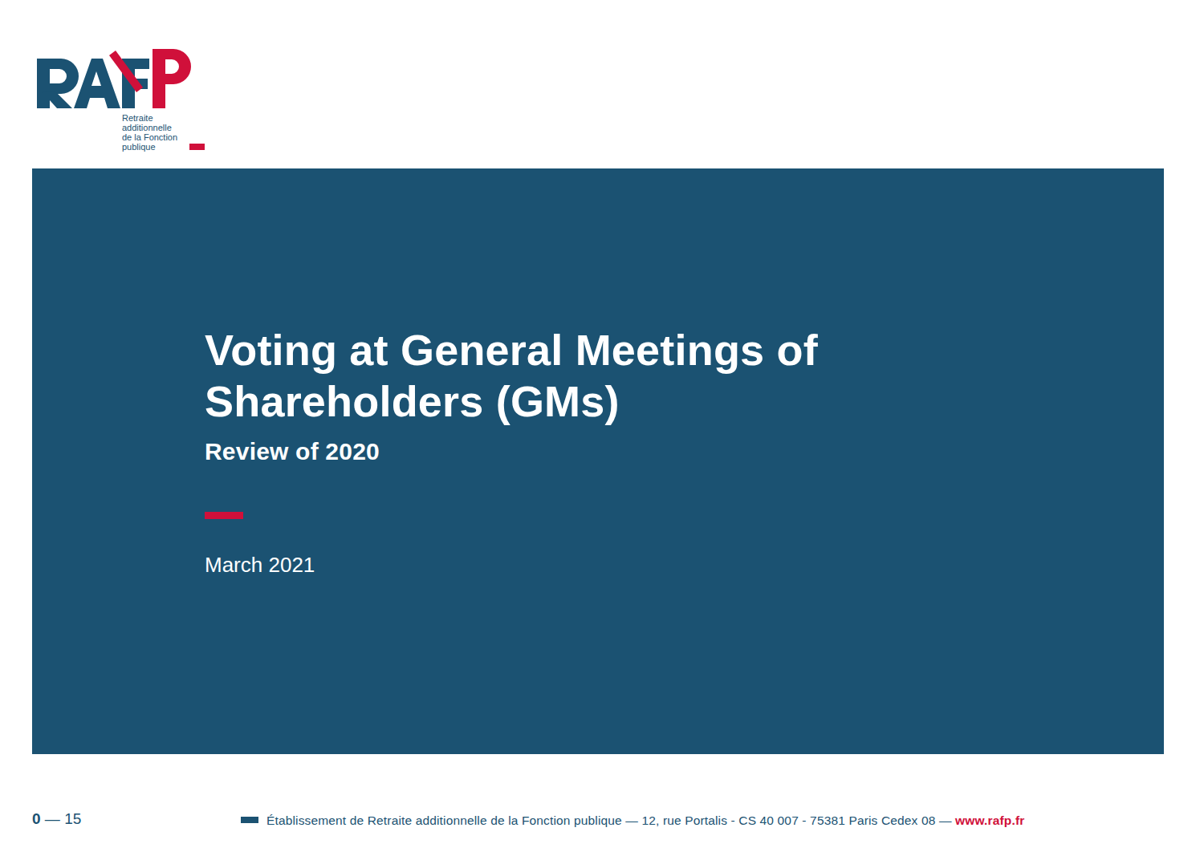Retraite additionnelle de la Fonction publique
Voting at General Meetings of Shareholders (GMs)
Review of 2020
March 2021
0 — 15
Établissement de Retraite additionnelle de la Fonction publique — 12, rue Portalis - CS 40 007 - 75381 Paris Cedex 08 — www.rafp.fr